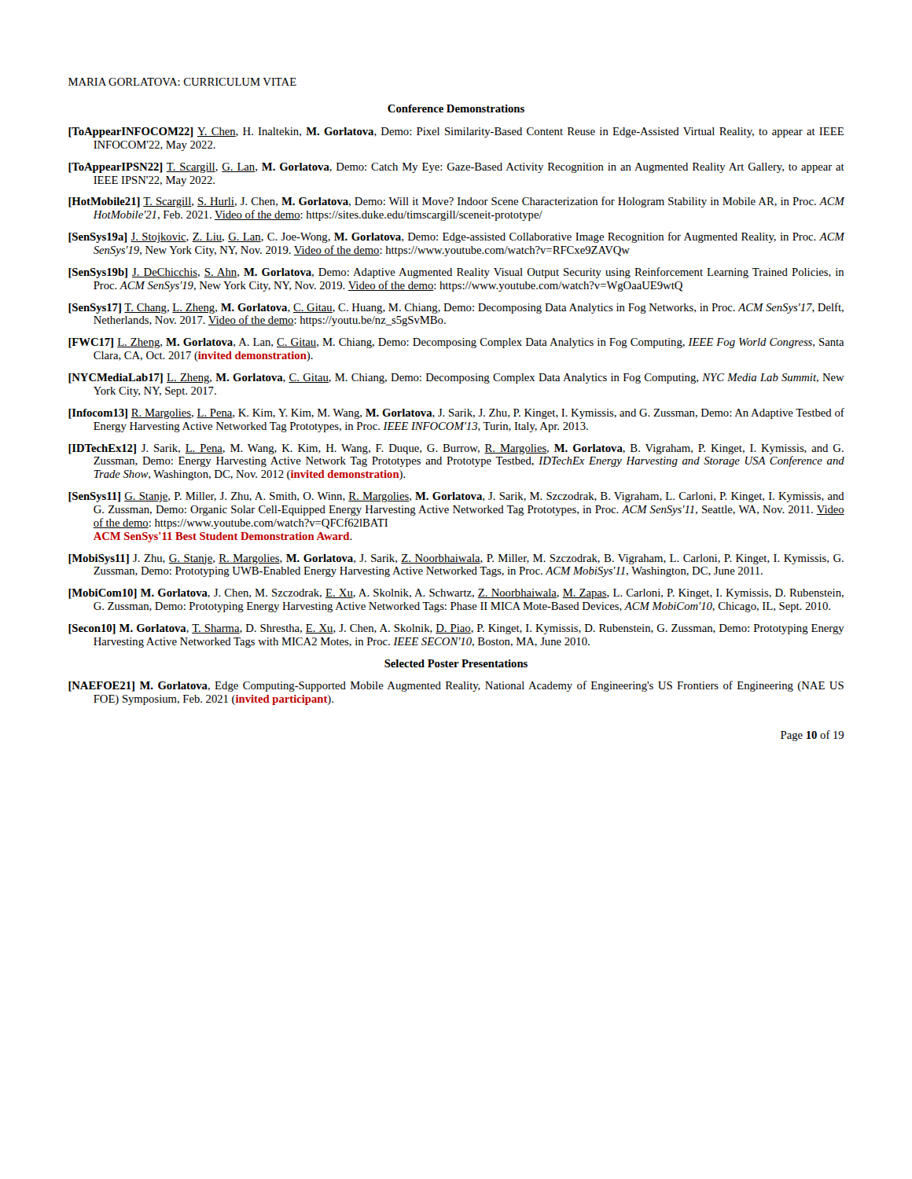MARIA GORLATOVA: CURRICULUM VITAE
Conference Demonstrations
[ToAppearINFOCOM22] Y. Chen, H. Inaltekin, M. Gorlatova, Demo: Pixel Similarity-Based Content Reuse in Edge-Assisted Virtual Reality, to appear at IEEE INFOCOM'22, May 2022.
[ToAppearIPSN22] T. Scargill, G. Lan, M. Gorlatova, Demo: Catch My Eye: Gaze-Based Activity Recognition in an Augmented Reality Art Gallery, to appear at IEEE IPSN'22, May 2022.
[HotMobile21] T. Scargill, S. Hurli, J. Chen, M. Gorlatova, Demo: Will it Move? Indoor Scene Characterization for Hologram Stability in Mobile AR, in Proc. ACM HotMobile'21, Feb. 2021. Video of the demo: https://sites.duke.edu/timscargill/sceneit-prototype/
[SenSys19a] J. Stojkovic, Z. Liu, G. Lan, C. Joe-Wong, M. Gorlatova, Demo: Edge-assisted Collaborative Image Recognition for Augmented Reality, in Proc. ACM SenSys'19, New York City, NY, Nov. 2019. Video of the demo: https://www.youtube.com/watch?v=RFCxe9ZAVQw
[SenSys19b] J. DeChicchis, S. Ahn, M. Gorlatova, Demo: Adaptive Augmented Reality Visual Output Security using Reinforcement Learning Trained Policies, in Proc. ACM SenSys'19, New York City, NY, Nov. 2019. Video of the demo: https://www.youtube.com/watch?v=WgOaaUE9wtQ
[SenSys17] T. Chang, L. Zheng, M. Gorlatova, C. Gitau, C. Huang, M. Chiang, Demo: Decomposing Data Analytics in Fog Networks, in Proc. ACM SenSys'17, Delft, Netherlands, Nov. 2017. Video of the demo: https://youtu.be/nz_s5gSvMBo.
[FWC17] L. Zheng, M. Gorlatova, A. Lan, C. Gitau, M. Chiang, Demo: Decomposing Complex Data Analytics in Fog Computing, IEEE Fog World Congress, Santa Clara, CA, Oct. 2017 (invited demonstration).
[NYCMediaLab17] L. Zheng, M. Gorlatova, C. Gitau, M. Chiang, Demo: Decomposing Complex Data Analytics in Fog Computing, NYC Media Lab Summit, New York City, NY, Sept. 2017.
[Infocom13] R. Margolies, L. Pena, K. Kim, Y. Kim, M. Wang, M. Gorlatova, J. Sarik, J. Zhu, P. Kinget, I. Kymissis, and G. Zussman, Demo: An Adaptive Testbed of Energy Harvesting Active Networked Tag Prototypes, in Proc. IEEE INFOCOM'13, Turin, Italy, Apr. 2013.
[IDTechEx12] J. Sarik, L. Pena, M. Wang, K. Kim, H. Wang, F. Duque, G. Burrow, R. Margolies, M. Gorlatova, B. Vigraham, P. Kinget, I. Kymissis, and G. Zussman, Demo: Energy Harvesting Active Network Tag Prototypes and Prototype Testbed, IDTechEx Energy Harvesting and Storage USA Conference and Trade Show, Washington, DC, Nov. 2012 (invited demonstration).
[SenSys11] G. Stanje, P. Miller, J. Zhu, A. Smith, O. Winn, R. Margolies, M. Gorlatova, J. Sarik, M. Szczodrak, B. Vigraham, L. Carloni, P. Kinget, I. Kymissis, and G. Zussman, Demo: Organic Solar Cell-Equipped Energy Harvesting Active Networked Tag Prototypes, in Proc. ACM SenSys'11, Seattle, WA, Nov. 2011. Video of the demo: https://www.youtube.com/watch?v=QFCf62lBATI
ACM SenSys'11 Best Student Demonstration Award.
[MobiSys11] J. Zhu, G. Stanje, R. Margolies, M. Gorlatova, J. Sarik, Z. Noorbhaiwala, P. Miller, M. Szczodrak, B. Vigraham, L. Carloni, P. Kinget, I. Kymissis, G. Zussman, Demo: Prototyping UWB-Enabled Energy Harvesting Active Networked Tags, in Proc. ACM MobiSys'11, Washington, DC, June 2011.
[MobiCom10] M. Gorlatova, J. Chen, M. Szczodrak, E. Xu, A. Skolnik, A. Schwartz, Z. Noorbhaiwala, M. Zapas, L. Carloni, P. Kinget, I. Kymissis, D. Rubenstein, G. Zussman, Demo: Prototyping Energy Harvesting Active Networked Tags: Phase II MICA Mote-Based Devices, ACM MobiCom'10, Chicago, IL, Sept. 2010.
[Secon10] M. Gorlatova, T. Sharma, D. Shrestha, E. Xu, J. Chen, A. Skolnik, D. Piao, P. Kinget, I. Kymissis, D. Rubenstein, G. Zussman, Demo: Prototyping Energy Harvesting Active Networked Tags with MICA2 Motes, in Proc. IEEE SECON'10, Boston, MA, June 2010.
Selected Poster Presentations
[NAEFOE21] M. Gorlatova, Edge Computing-Supported Mobile Augmented Reality, National Academy of Engineering's US Frontiers of Engineering (NAE US FOE) Symposium, Feb. 2021 (invited participant).
Page 10 of 19